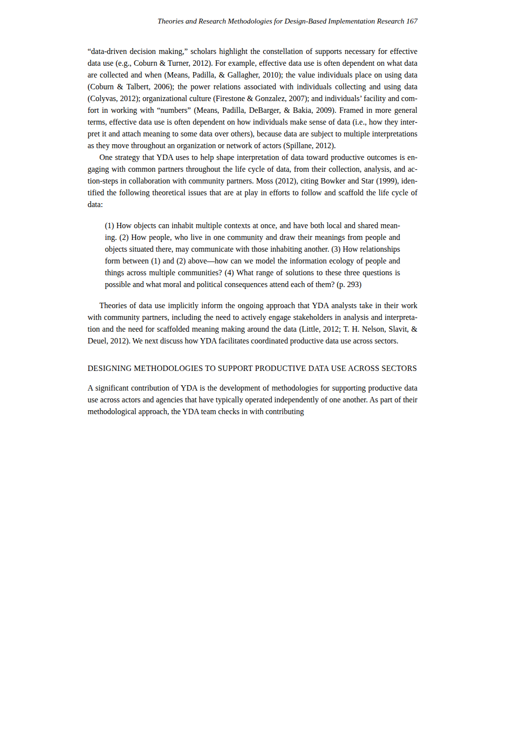Theories and Research Methodologies for Design-Based Implementation Research 167
“data-driven decision making,” scholars highlight the constellation of supports necessary for effective data use (e.g., Coburn & Turner, 2012). For example, effective data use is often dependent on what data are collected and when (Means, Padilla, & Gallagher, 2010); the value individuals place on using data (Coburn & Talbert, 2006); the power relations associated with individuals collecting and using data (Colyvas, 2012); organizational culture (Firestone & Gonzalez, 2007); and individuals’ facility and comfort in working with “numbers” (Means, Padilla, DeBarger, & Bakia, 2009). Framed in more general terms, effective data use is often dependent on how individuals make sense of data (i.e., how they interpret it and attach meaning to some data over others), because data are subject to multiple interpretations as they move throughout an organization or network of actors (Spillane, 2012).
One strategy that YDA uses to help shape interpretation of data toward productive outcomes is engaging with common partners throughout the life cycle of data, from their collection, analysis, and action-steps in collaboration with community partners. Moss (2012), citing Bowker and Star (1999), identified the following theoretical issues that are at play in efforts to follow and scaffold the life cycle of data:
(1) How objects can inhabit multiple contexts at once, and have both local and shared meaning. (2) How people, who live in one community and draw their meanings from people and objects situated there, may communicate with those inhabiting another. (3) How relationships form between (1) and (2) above—how can we model the information ecology of people and things across multiple communities? (4) What range of solutions to these three questions is possible and what moral and political consequences attend each of them? (p. 293)
Theories of data use implicitly inform the ongoing approach that YDA analysts take in their work with community partners, including the need to actively engage stakeholders in analysis and interpretation and the need for scaffolded meaning making around the data (Little, 2012; T. H. Nelson, Slavit, & Deuel, 2012). We next discuss how YDA facilitates coordinated productive data use across sectors.
Designing Methodologies to Support Productive Data Use Across Sectors
A significant contribution of YDA is the development of methodologies for supporting productive data use across actors and agencies that have typically operated independently of one another. As part of their methodological approach, the YDA team checks in with contributing